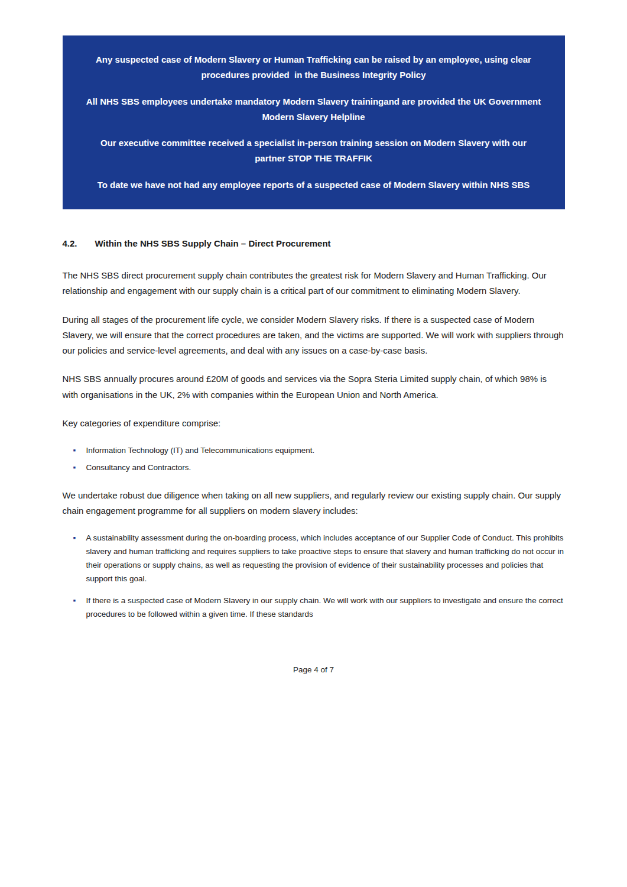Any suspected case of Modern Slavery or Human Trafficking can be raised by an employee, using clear procedures provided in the Business Integrity Policy
All NHS SBS employees undertake mandatory Modern Slavery trainingand are provided the UK Government Modern Slavery Helpline
Our executive committee received a specialist in-person training session on Modern Slavery with our partner STOP THE TRAFFIK
To date we have not had any employee reports of a suspected case of Modern Slavery within NHS SBS
4.2. Within the NHS SBS Supply Chain – Direct Procurement
The NHS SBS direct procurement supply chain contributes the greatest risk for Modern Slavery and Human Trafficking. Our relationship and engagement with our supply chain is a critical part of our commitment to eliminating Modern Slavery.
During all stages of the procurement life cycle, we consider Modern Slavery risks. If there is a suspected case of Modern Slavery, we will ensure that the correct procedures are taken, and the victims are supported. We will work with suppliers through our policies and service-level agreements, and deal with any issues on a case-by-case basis.
NHS SBS annually procures around £20M of goods and services via the Sopra Steria Limited supply chain, of which 98% is with organisations in the UK, 2% with companies within the European Union and North America.
Key categories of expenditure comprise:
Information Technology (IT) and Telecommunications equipment.
Consultancy and Contractors.
We undertake robust due diligence when taking on all new suppliers, and regularly review our existing supply chain. Our supply chain engagement programme for all suppliers on modern slavery includes:
A sustainability assessment during the on-boarding process, which includes acceptance of our Supplier Code of Conduct. This prohibits slavery and human trafficking and requires suppliers to take proactive steps to ensure that slavery and human trafficking do not occur in their operations or supply chains, as well as requesting the provision of evidence of their sustainability processes and policies that support this goal.
If there is a suspected case of Modern Slavery in our supply chain. We will work with our suppliers to investigate and ensure the correct procedures to be followed within a given time. If these standards
Page 4 of 7